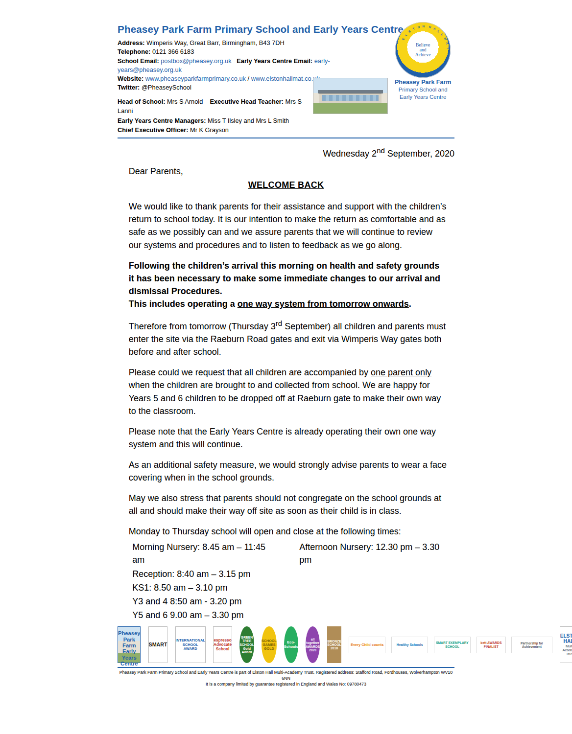E L S T O N H A L L M A T
Believe
and
Achieve
Pheasey Park Farm Primary School and
Early Years Centre
Pheasey Park Farm Primary School and Early Years Centre
Address: Wimperis Way, Great Barr, Birmingham, B43 7DH
Telephone: 0121 366 6183
School Email: postbox@pheasey.org.uk Early Years Centre Email: early-years@pheasey.org.uk
Website: www.pheaseyparkfarmprimary.co.uk / www.elstonhallmat.co.uk
Twitter: @PheaseySchool
Head of School: Mrs S Arnold Executive Head Teacher: Mrs S Lanni
Early Years Centre Managers: Miss T Ilsley and Mrs L Smith
Chief Executive Officer: Mr K Grayson
Wednesday 2nd September, 2020
Dear Parents,
WELCOME BACK
We would like to thank parents for their assistance and support with the children’s return to school today. It is our intention to make the return as comfortable and as safe as we possibly can and we assure parents that we will continue to review our systems and procedures and to listen to feedback as we go along.
Following the children’s arrival this morning on health and safety grounds it has been necessary to make some immediate changes to our arrival and dismissal Procedures.
This includes operating a one way system from tomorrow onwards.
Therefore from tomorrow (Thursday 3rd September) all children and parents must enter the site via the Raeburn Road gates and exit via Wimperis Way gates both before and after school.
Please could we request that all children are accompanied by one parent only when the children are brought to and collected from school. We are happy for Years 5 and 6 children to be dropped off at Raeburn gate to make their own way to the classroom.
Please note that the Early Years Centre is already operating their own one way system and this will continue.
As an additional safety measure, we would strongly advise parents to wear a face covering when in the school grounds.
May we also stress that parents should not congregate on the school grounds at all and should make their way off site as soon as their child is in class.
Monday to Thursday school will open and close at the following times:
Morning Nursery: 8.45 am – 11:45 am Afternoon Nursery: 12.30 pm – 3.30 pm
Reception: 8:40 am – 3.15 pm
KS1: 8.50 am – 3.10 pm
Y3 and 4 8:50 am - 3.20 pm
Y5 and 6 9.00 am – 3.30 pm
Pheasey Park Farm
Early Years Centre
SMART
INTERNATIONAL
SCHOOL AWARD
espresso
Advocate School
GREEN TREE
SCHOOL
Gold Award
SCHOOL
GAMES
GOLD
Eco-Schools
all
together
AWARDS 2020
BRONZE
SCHOOL
2018
Every Child counts
Healthy Schools
SMART EXEMPLARY SCHOOL
bett AWARDS FINALIST
Partnership for Achievement
ELSTON HALLMulti-Academy Trust
Pheasey Park Farm Primary School and Early Years Centre is part of Elston Hall Multi-Academy Trust. Registered address: Stafford Road, Fordhouses, Wolverhampton WV10 6NN
It is a company limited by guarantee registered in England and Wales No: 09780473